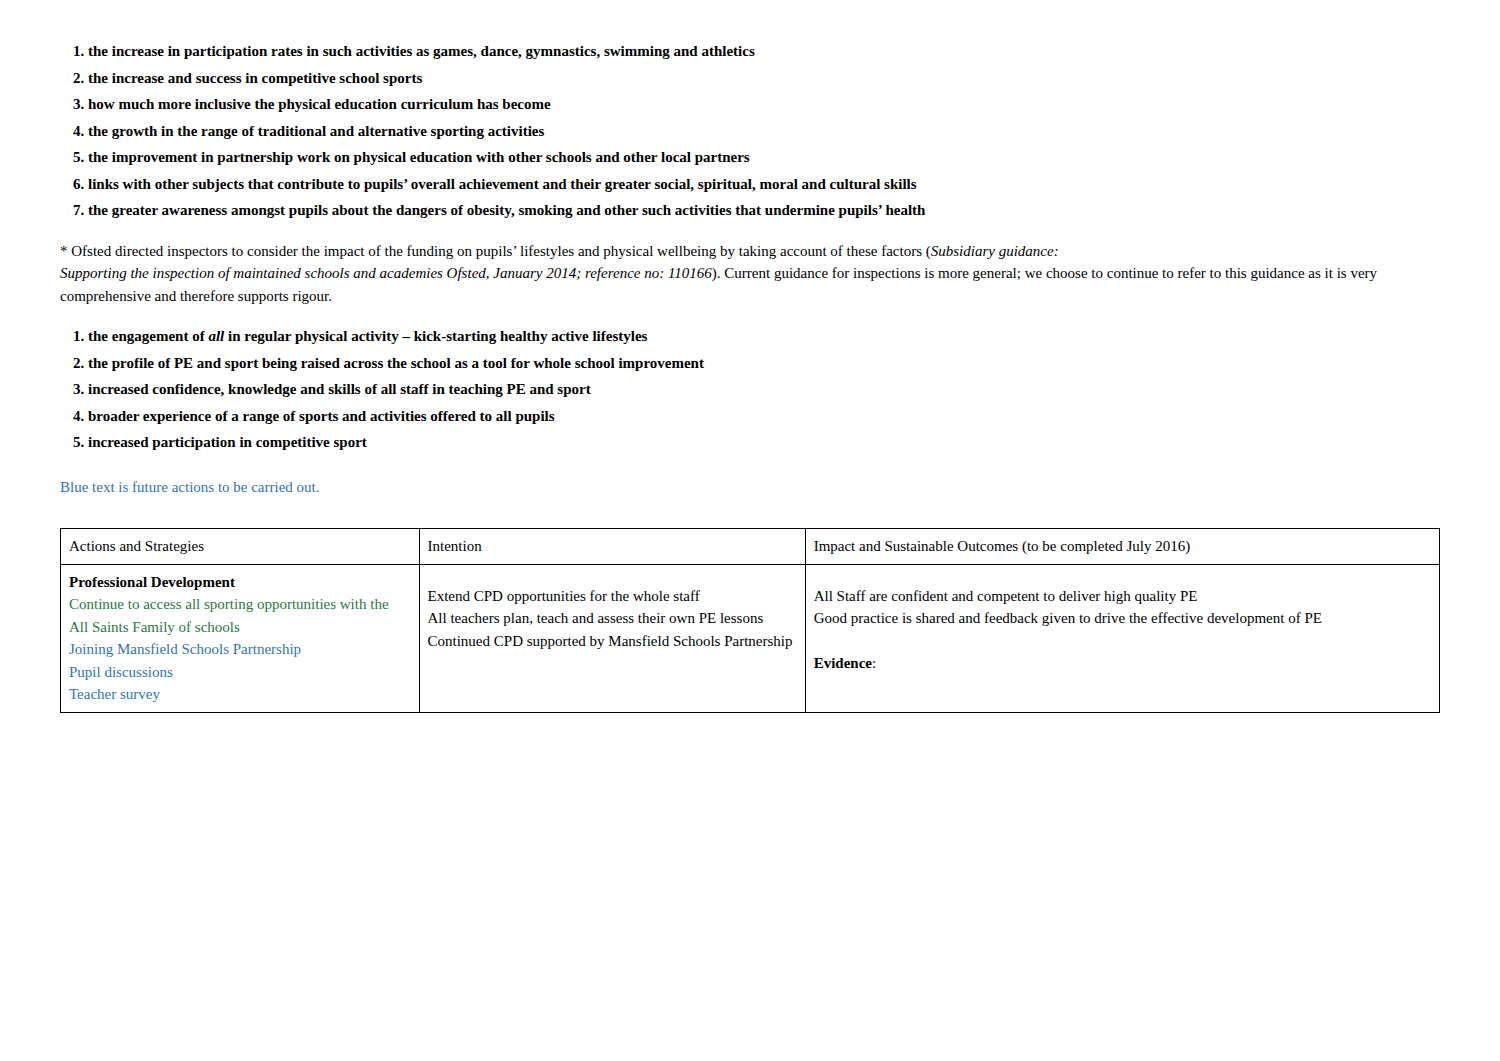the increase in participation rates in such activities as games, dance, gymnastics, swimming and athletics
the increase and success in competitive school sports
how much more inclusive the physical education curriculum has become
the growth in the range of traditional and alternative sporting activities
the improvement in partnership work on physical education with other schools and other local partners
links with other subjects that contribute to pupils’ overall achievement and their greater social, spiritual, moral and cultural skills
the greater awareness amongst pupils about the dangers of obesity, smoking and other such activities that undermine pupils’ health
* Ofsted directed inspectors to consider the impact of the funding on pupils’ lifestyles and physical wellbeing by taking account of these factors (Subsidiary guidance:
Supporting the inspection of maintained schools and academies Ofsted, January 2014; reference no: 110166). Current guidance for inspections is more general; we choose to continue to refer to this guidance as it is very comprehensive and therefore supports rigour.
the engagement of all in regular physical activity – kick-starting healthy active lifestyles
the profile of PE and sport being raised across the school as a tool for whole school improvement
increased confidence, knowledge and skills of all staff in teaching PE and sport
broader experience of a range of sports and activities offered to all pupils
increased participation in competitive sport
Blue text is future actions to be carried out.
| Actions and Strategies | Intention | Impact and Sustainable Outcomes (to be completed July 2016) |
| --- | --- | --- |
| Professional Development Continue to access all sporting opportunities with the All Saints Family of schools Joining Mansfield Schools Partnership Pupil discussions Teacher survey | Extend CPD opportunities for the whole staff All teachers plan, teach and assess their own PE lessons Continued CPD supported by Mansfield Schools Partnership | All Staff are confident and competent to deliver high quality PE Good practice is shared and feedback given to drive the effective development of PE Evidence : |